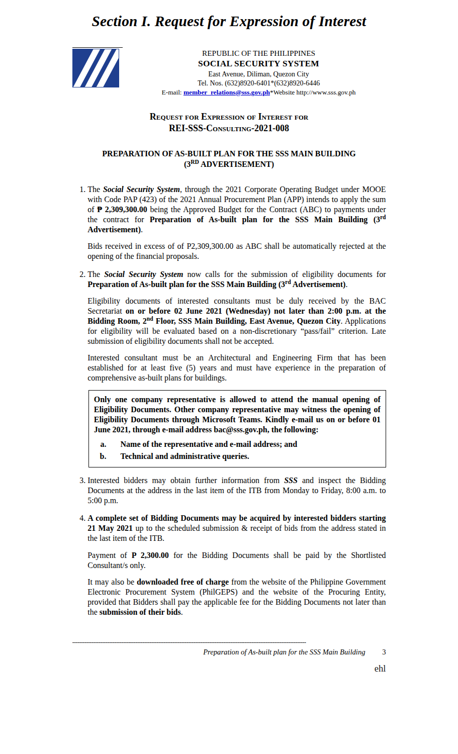Section I. Request for Expression of Interest
REPUBLIC OF THE PHILIPPINES
SOCIAL SECURITY SYSTEM
East Avenue, Diliman, Quezon City
Tel. Nos. (632)8920-6401*(632)8920-6446
E-mail: member_relations@sss.gov.ph*Website http://www.sss.gov.ph
Request for Expression of Interest for REI-SSS-Consulting-2021-008
PREPARATION OF AS-BUILT PLAN FOR THE SSS MAIN BUILDING
(3RD ADVERTISEMENT)
The Social Security System, through the 2021 Corporate Operating Budget under MOOE with Code PAP (423) of the 2021 Annual Procurement Plan (APP) intends to apply the sum of ₱ 2,309,300.00 being the Approved Budget for the Contract (ABC) to payments under the contract for Preparation of As-built plan for the SSS Main Building (3rd Advertisement).
Bids received in excess of of P2,309,300.00 as ABC shall be automatically rejected at the opening of the financial proposals.
The Social Security System now calls for the submission of eligibility documents for Preparation of As-built plan for the SSS Main Building (3rd Advertisement).
Eligibility documents of interested consultants must be duly received by the BAC Secretariat on or before 02 June 2021 (Wednesday) not later than 2:00 p.m. at the Bidding Room, 2nd Floor, SSS Main Building, East Avenue, Quezon City. Applications for eligibility will be evaluated based on a non-discretionary “pass/fail” criterion. Late submission of eligibility documents shall not be accepted.
Interested consultant must be an Architectural and Engineering Firm that has been established for at least five (5) years and must have experience in the preparation of comprehensive as-built plans for buildings.
Only one company representative is allowed to attend the manual opening of Eligibility Documents. Other company representative may witness the opening of Eligibility Documents through Microsoft Teams. Kindly e-mail us on or before 01 June 2021, through e-mail address bac@sss.gov.ph, the following:
Name of the representative and e-mail address; and
Technical and administrative queries.
Interested bidders may obtain further information from SSS and inspect the Bidding Documents at the address in the last item of the ITB from Monday to Friday, 8:00 a.m. to 5:00 p.m.
A complete set of Bidding Documents may be acquired by interested bidders starting 21 May 2021 up to the scheduled submission & receipt of bids from the address stated in the last item of the ITB.
Payment of P 2,300.00 for the Bidding Documents shall be paid by the Shortlisted Consultant/s only.
It may also be downloaded free of charge from the website of the Philippine Government Electronic Procurement System (PhilGEPS) and the website of the Procuring Entity, provided that Bidders shall pay the applicable fee for the Bidding Documents not later than the submission of their bids.
-------------------------------------------------------------------------------------------------------------------------------------
Preparation of As-built plan for the SSS Main Building 3
ehl